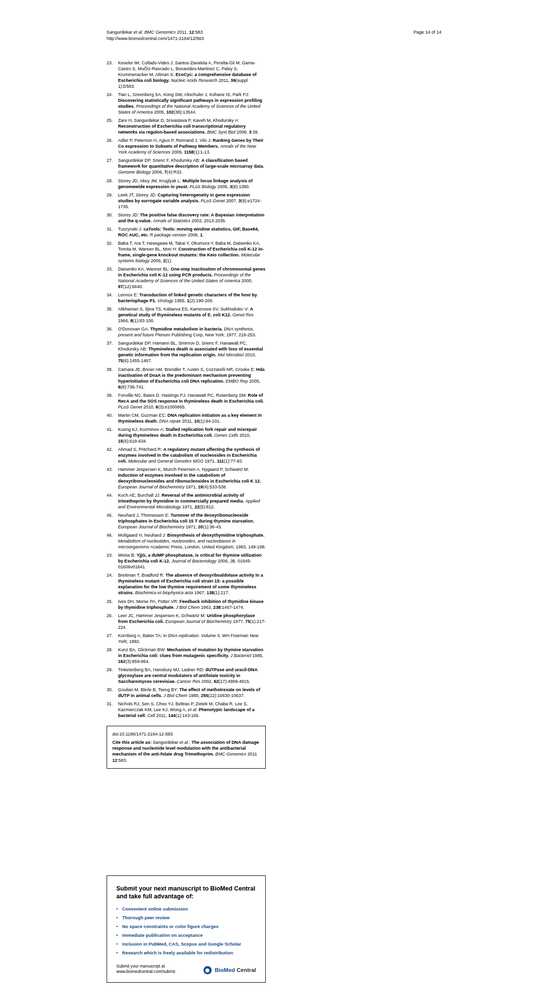Sangurdekar et al. BMC Genomics 2011, 12:583
http://www.biomedcentral.com/1471-2164/12/583
Page 14 of 14
Keseler IM, Collado-Vides J, Santos-Zavaleta A, Peralta-Gil M, Gama-Castro S, MuÖiz-Rascado L, Bonavides-Martinez C, Paley S, Krummenacker M, Altman S: EcoCyc: a comprehensive database of Escherichia coli biology. Nucleic Acids Research 2011, 39(suppl 1):D583.
Tian L, Greenberg SA, Kong SW, Altschuler J, Kohane IS, Park PJ: Discovering statistically significant pathways in expression profiling studies. Proceedings of the National Academy of Sciences of the United States of America 2005, 102(38):13544.
Zare H, Sangurdekar D, Srivastava P, Kaveh M, Khodursky A: Reconstruction of Escherichia coli transcriptional regulatory networks via regulon-based associations. BMC Syst Biol 2009, 3:39.
Adler P, Peterson H, Agius P, Reimand J, Vilo J: Ranking Genes by Their Co expression to Subsets of Pathway Members. Annals of the New York Academy of Sciences 2009, 1158(1):1-13.
Sangurdekar DP, Srienc F, Khodursky AB: A classification based framework for quantitative description of large-scale microarray data. Genome Biology 2006, 7(4):R32.
Storey JD, Akey JM, Kruglyak L: Multiple locus linkage analysis of genomewide expression in yeast. PLoS Biology 2005, 3(8):1380.
Leek JT, Storey JD: Capturing heterogeneity in gene expression studies by surrogate variable analysis. PLoS Genet 2007, 3(9):e1724-1735.
Storey JD: The positive false discovery rate: A Bayesian interpretation and the q-value. Annals of Statistics 2003, 2013-2035.
Tuszynski J: caTools: Tools: moving window statistics, GIF, Base64, ROC AUC, etc. R package version 2008, 1.
Baba T, Ara T, Hasegawa M, Takai Y, Okumura Y, Baba M, Datsenko KA, Tomita M, Wanner BL, Mori H: Construction of Escherichia coli K-12 in-frame, single-gene knockout mutants: the Keio collection. Molecular systems biology 2006, 2(1).
Datsenko KA, Wanner BL: One-step inactivation of chromosomal genes in Escherichia coli K-12 using PCR products. Proceedings of the National Academy of Sciences of the United States of America 2000, 97(12):6640.
Lennox E: Transduction of linked genetic characters of the host by bacteriophage P1. Virology 1955, 1(2):190-206.
Alikhanian S, Iljina TS, Kaliaeva ES, Kamenova SV, Sukhodolec V: A genetical study of thymineless mutants of E. coli K12. Genet Res 1966, 8(1):83-100.
O'Donovan GA: Thymidine metabolism in bacteria. DNA synthesis, present and future Plenum Publishing Corp, New York; 1977, 219-253.
Sangurdekar DP, Hamann BL, Smirnov D, Srienc F, Hanawalt PC, Khodursky AB: Thymineless death is associated with loss of essential genetic information from the replication origin. Mol Microbiol 2010, 75(6):1455-1467.
Camara JE, Breier AM, Brendler T, Austin S, Cozzarelli NR, Crooke E: Hda inactivation of DnaA is the predominant mechanism preventing hyperinitiation of Escherichia coli DNA replication. EMBO Rep 2005, 6(8):736-741.
Fonville NC, Bates D, Hastings PJ, Hanawalt PC, Rosenberg SM: Role of RecA and the SOS response in thymineless death in Escherichia coli. PLoS Genet 2010, 6(3):e1000865.
Martin CM, Guzman EC: DNA replication initiation as a key element in thymineless death. DNA repair 2011, 10(1):94-101.
Kuong KJ, Kuzminov A: Stalled replication fork repair and misrepair during thymineless death in Escherichia coli. Genes Cells 2010, 15(6):619-634.
Ahmad S, Pritchard R: A regulatory mutant affecting the synthesis of enzymes involved in the catabolism of nucleosides in Escherichia coli. Molecular and General Genetics MGG 1971, 111(1):77-83.
Hammer Jespersen K, Munch Petersen A, Nygaard P, Schwartz M: Induction of enzymes involved in the catabolism of deoxyribonucleosides and ribonucleosides in Escherichia coli K 12. European Journal of Biochemistry 1971, 19(4):533-538.
Koch AE, Burchall JJ: Reversal of the antimicrobial activity of trimethoprim by thymidine in commercially prepared media. Applied and Environmental Microbiology 1971, 22(5):812.
Neuhard J, Thomassen E: Turnover of the deoxyribonucleoside triphosphates in Escherichia coli 15 T during thymine starvation. European Journal of Biochemistry 1971, 20(1):36-43.
Mollgaard H, Neuhard J: Biosynthesis of deoxythymidine triphosphate. Metabolism of nucleotides, nucleosides, and nucleobases in microorganisms Academic Press, London, United Kingdom; 1983, 149-198.
Weiss B: YjjG, a dUMP phosphatase, is critical for thymine utilization by Escherichia coli K-12. Journal of Bacteriology 2006, JB. 01645-01606v01641.
Breitman T, Bradford R: The absence of deoxyriboaldolase activity in a thymineless mutant of Escherichia coli strain 15: a possible explanation for the low thymine requirement of some thymineless strains. Biochimica et biophysica acta 1967, 138(1):217.
Ives DH, Morse PA, Potter VR: Feedback inhibition of thymidine kinase by thymidine triphosphate. J Biol Chem 1963, 238:1467-1474.
Leer JC, Hammer Jespersen K, Schwartz M: Uridine phosphorylase from Escherichia coli. European Journal of Biochemistry 1977, 75(1):217-224.
Kornberg A, Baker TA: In DNA replication. Volume 5. WH Freeman New York; 1992.
Kunz BA, Glickman BW: Mechanism of mutation by thymine starvation in Escherichia coli: clues from mutagenic specificity. J Bacteriol 1985, 162(3):859-864.
Tinkelenberg BA, Hansbury MJ, Ladner RD: dUTPase and uracil-DNA glycosylase are central modulators of antifolate toxicity in Saccharomyces cerevisiae. Cancer Res 2002, 62(17):4909-4915.
Goulian M, Bleile B, Tseng BY: The effect of methotrexate on levels of dUTP in animal cells. J Biol Chem 1980, 255(22):10630-10637.
Nichols RJ, Sen S, Choo YJ, Beltrao P, Zietek M, Chaba R, Lee S, Kazmierczak KM, Lee KJ, Wong A, et al: Phenotypic landscape of a bacterial cell. Cell 2011, 144(1):143-156.
doi:10.1186/1471-2164-12-583
Cite this article as: Sangurdekar et al.: The association of DNA damage response and nucleotide level modulation with the antibacterial mechanism of the anti-folate drug Trimethoprim. BMC Genomics 2011 12:583.
Submit your next manuscript to BioMed Central
and take full advantage of:
Convenient online submission
Thorough peer review
No space constraints or color figure charges
Immediate publication on acceptance
Inclusion in PubMed, CAS, Scopus and Google Scholar
Research which is freely available for redistribution
Submit your manuscript at
www.biomedcentral.com/submit
BioMed Central